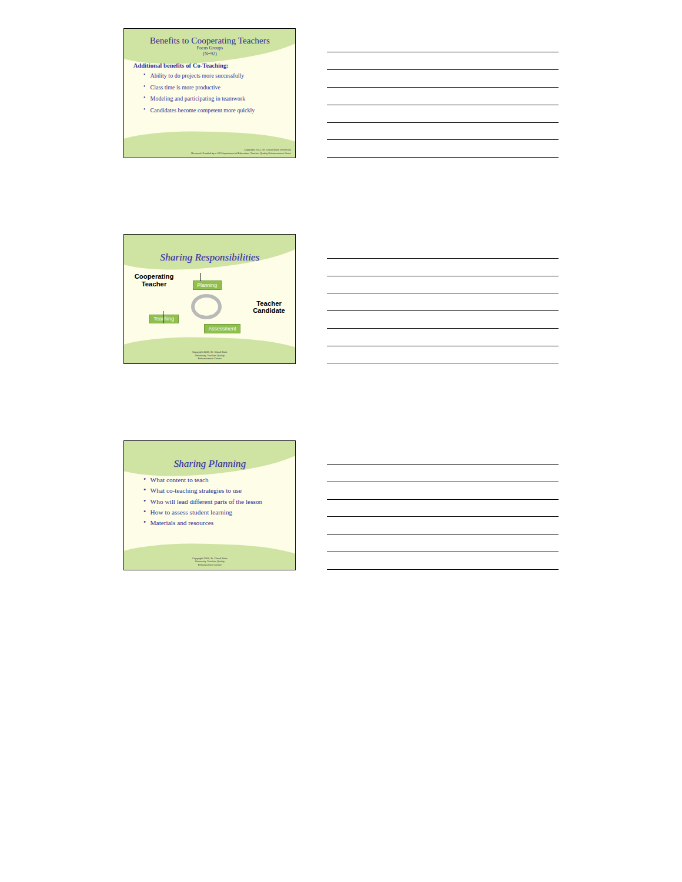Benefits to Cooperating Teachers
Focus Groups
(N=92)
Additional benefits of Co-Teaching:
Ability to do projects more successfully
Class time is more productive
Modeling and participating in teamwork
Candidates become competent more quickly
Copyright 2011, St. Cloud State University
Research Funded by a US Department of Education, Teacher Quality Enhancement Grant
Sharing Responsibilities
Cooperating
Teacher
Teacher
Candidate
Planning Teaching Assessment
Copyright 2009, St. Cloud State
University, Teacher Quality
Enhancement Center
Sharing Planning
What content to teach
What co-teaching strategies to use
Who will lead different parts of the lesson
How to assess student learning
Materials and resources
Copyright 2009, St. Cloud State
University, Teacher Quality
Enhancement Center